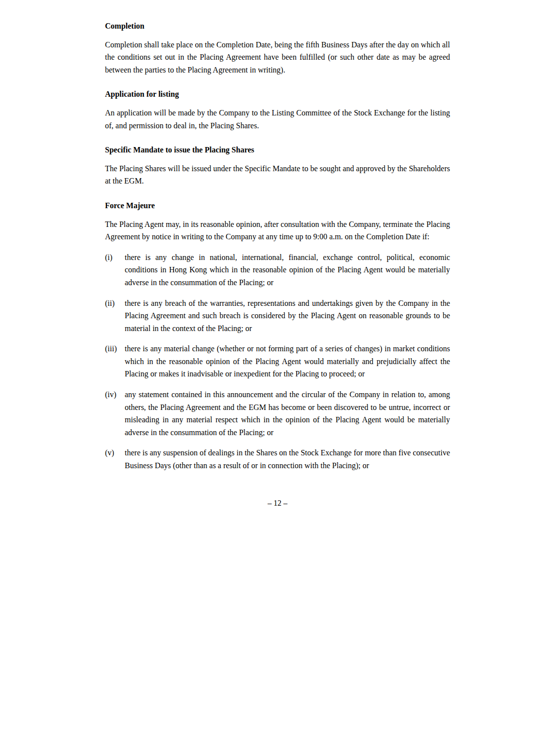Completion
Completion shall take place on the Completion Date, being the fifth Business Days after the day on which all the conditions set out in the Placing Agreement have been fulfilled (or such other date as may be agreed between the parties to the Placing Agreement in writing).
Application for listing
An application will be made by the Company to the Listing Committee of the Stock Exchange for the listing of, and permission to deal in, the Placing Shares.
Specific Mandate to issue the Placing Shares
The Placing Shares will be issued under the Specific Mandate to be sought and approved by the Shareholders at the EGM.
Force Majeure
The Placing Agent may, in its reasonable opinion, after consultation with the Company, terminate the Placing Agreement by notice in writing to the Company at any time up to 9:00 a.m. on the Completion Date if:
there is any change in national, international, financial, exchange control, political, economic conditions in Hong Kong which in the reasonable opinion of the Placing Agent would be materially adverse in the consummation of the Placing; or
there is any breach of the warranties, representations and undertakings given by the Company in the Placing Agreement and such breach is considered by the Placing Agent on reasonable grounds to be material in the context of the Placing; or
there is any material change (whether or not forming part of a series of changes) in market conditions which in the reasonable opinion of the Placing Agent would materially and prejudicially affect the Placing or makes it inadvisable or inexpedient for the Placing to proceed; or
any statement contained in this announcement and the circular of the Company in relation to, among others, the Placing Agreement and the EGM has become or been discovered to be untrue, incorrect or misleading in any material respect which in the opinion of the Placing Agent would be materially adverse in the consummation of the Placing; or
there is any suspension of dealings in the Shares on the Stock Exchange for more than five consecutive Business Days (other than as a result of or in connection with the Placing); or
– 12 –